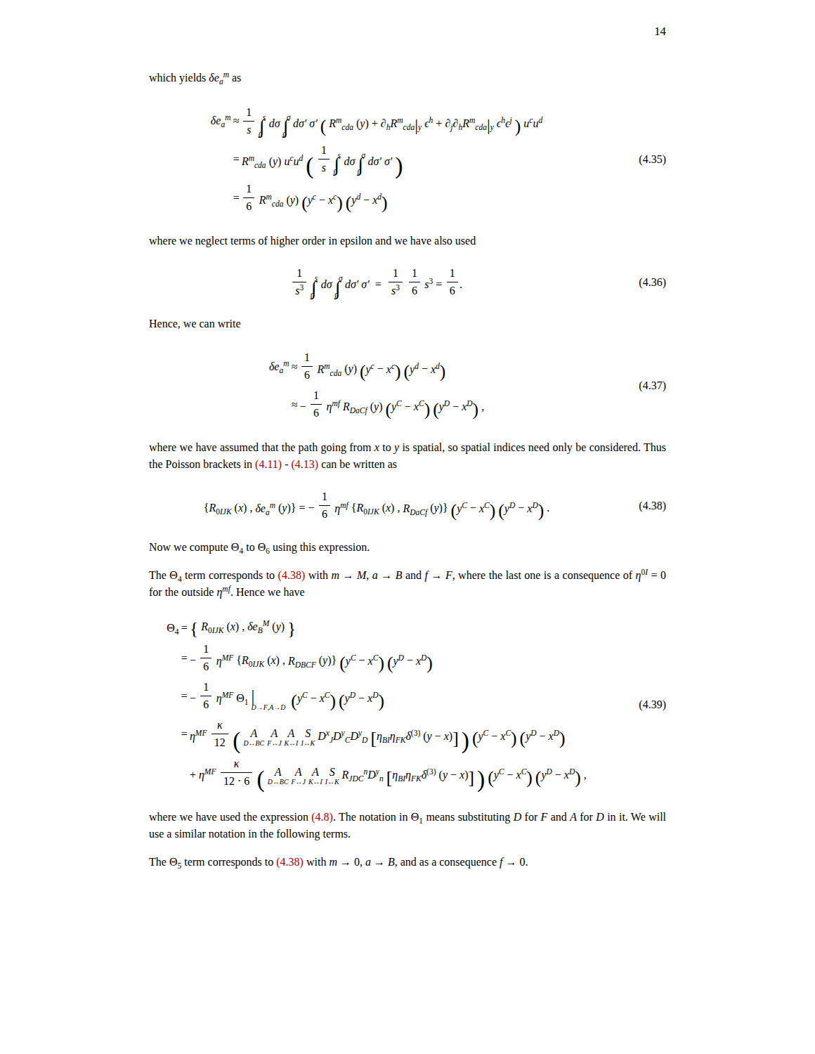14
which yields δeam as
| δe a m | ≈ | 1 s ∫ s 0 dσ ∫ σ 0 dσ′ σ′ ( R m cda ( y ) + ∂ h R m cda / y ϵ h + ∂ j ∂ h R m cda / y ϵ h ϵ j ) u c u d |
| | = | R m cda ( y ) u c u d ( 1 s ∫ s 0 dσ ∫ σ 0 dσ′ σ′ ) |
| | = | 1 6 R m cda ( y ) ( y c − x c ) ( y d − x d ) |
(4.35)
where we neglect terms of higher order in epsilon and we have also used
1 s3 ∫s 0 dσ ∫σ 0 dσ′ σ′ = 1 s3 16 s3 = 16.
(4.36)
Hence, we can write
| δe a m | ≈ | 1 6 R m cda ( y ) ( y c − x c ) ( y d − x d ) |
| | ≈ | − 1 6 η mf R DaCf ( y ) ( y C − x C ) ( y D − x D ) , |
(4.37)
where we have assumed that the path going from x to y is spatial, so spatial indices need only be considered. Thus the Poisson brackets in (4.11) - (4.13) can be written as
{R0IJK (x) , δeam (y)} = − 16 ηmf {R0IJK (x) , RDaCf (y)} (yC − xC) (yD − xD) .
(4.38)
Now we compute Θ4 to Θ6 using this expression.
The Θ4 term corresponds to (4.38) with m → M, a → B and f → F, where the last one is a consequence of η0I = 0 for the outside ηmf. Hence we have
| Θ 4 | = | { R 0 IJK ( x ) , δe B M ( y ) } |
| | = | − 1 6 η MF { R 0 IJK ( x ) , R DBCF ( y )} ( y C − x C ) ( y D − x D ) |
| | = | − 1 6 η MF Θ 1 / D → F , A → D ( y C − x C ) ( y D − x D ) |
| | = | η MF κ 12 ( A D ↔ BC A F ↔ J A K ↔ I S I ↔ K D x J D y C D y D [ η BI η FK δ (3) ( y − x ) ] ) ( y C − x C ) ( y D − x D ) |
| | | + η MF κ 12 · 6 ( A D ↔ BC A F ↔ J A K ↔ I S I ↔ K R JDC n D y n [ η BI η FK δ (3) ( y − x ) ] ) ( y C − x C ) ( y D − x D ) , |
(4.39)
where we have used the expression (4.8). The notation in Θ1 means substituting D for F and A for D in it. We will use a similar notation in the following terms.
The Θ5 term corresponds to (4.38) with m → 0, a → B, and as a consequence f → 0.